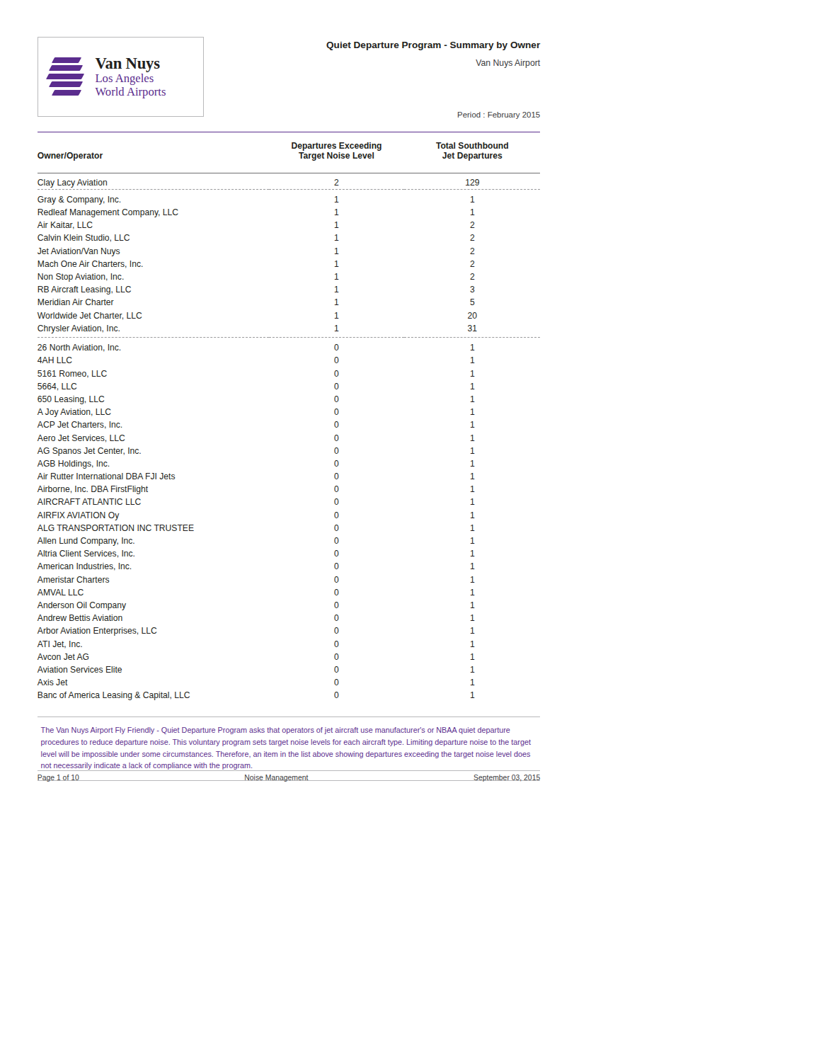Van Nuys
Los Angeles
World Airports
Quiet Departure Program - Summary by Owner
Van Nuys Airport
Period : February 2015
| Owner/Operator | Departures Exceeding Target Noise Level | Total Southbound Jet Departures |
| --- | --- | --- |
| Clay Lacy Aviation | 2 | 129 |
| Gray & Company, Inc. | 1 | 1 |
| Redleaf Management Company, LLC | 1 | 1 |
| Air Kaitar, LLC | 1 | 2 |
| Calvin Klein Studio, LLC | 1 | 2 |
| Jet Aviation/Van Nuys | 1 | 2 |
| Mach One Air Charters, Inc. | 1 | 2 |
| Non Stop Aviation, Inc. | 1 | 2 |
| RB Aircraft Leasing, LLC | 1 | 3 |
| Meridian Air Charter | 1 | 5 |
| Worldwide Jet Charter, LLC | 1 | 20 |
| Chrysler Aviation, Inc. | 1 | 31 |
| 26 North Aviation, Inc. | 0 | 1 |
| 4AH LLC | 0 | 1 |
| 5161 Romeo, LLC | 0 | 1 |
| 5664, LLC | 0 | 1 |
| 650 Leasing, LLC | 0 | 1 |
| A Joy Aviation, LLC | 0 | 1 |
| ACP Jet Charters, Inc. | 0 | 1 |
| Aero Jet Services, LLC | 0 | 1 |
| AG Spanos Jet Center, Inc. | 0 | 1 |
| AGB Holdings, Inc. | 0 | 1 |
| Air Rutter International DBA FJI Jets | 0 | 1 |
| Airborne, Inc. DBA FirstFlight | 0 | 1 |
| AIRCRAFT ATLANTIC LLC | 0 | 1 |
| AIRFIX AVIATION Oy | 0 | 1 |
| ALG TRANSPORTATION INC TRUSTEE | 0 | 1 |
| Allen Lund Company, Inc. | 0 | 1 |
| Altria Client Services, Inc. | 0 | 1 |
| American Industries, Inc. | 0 | 1 |
| Ameristar Charters | 0 | 1 |
| AMVAL LLC | 0 | 1 |
| Anderson Oil Company | 0 | 1 |
| Andrew Bettis Aviation | 0 | 1 |
| Arbor Aviation Enterprises, LLC | 0 | 1 |
| ATI Jet, Inc. | 0 | 1 |
| Avcon Jet AG | 0 | 1 |
| Aviation Services Elite | 0 | 1 |
| Axis Jet | 0 | 1 |
| Banc of America Leasing & Capital, LLC | 0 | 1 |
The Van Nuys Airport Fly Friendly - Quiet Departure Program asks that operators of jet aircraft use manufacturer's or NBAA quiet departure procedures to reduce departure noise. This voluntary program sets target noise levels for each aircraft type. Limiting departure noise to the target level will be impossible under some circumstances. Therefore, an item in the list above showing departures exceeding the target noise level does not necessarily indicate a lack of compliance with the program.
Page 1 of 10
Noise Management
September 03, 2015